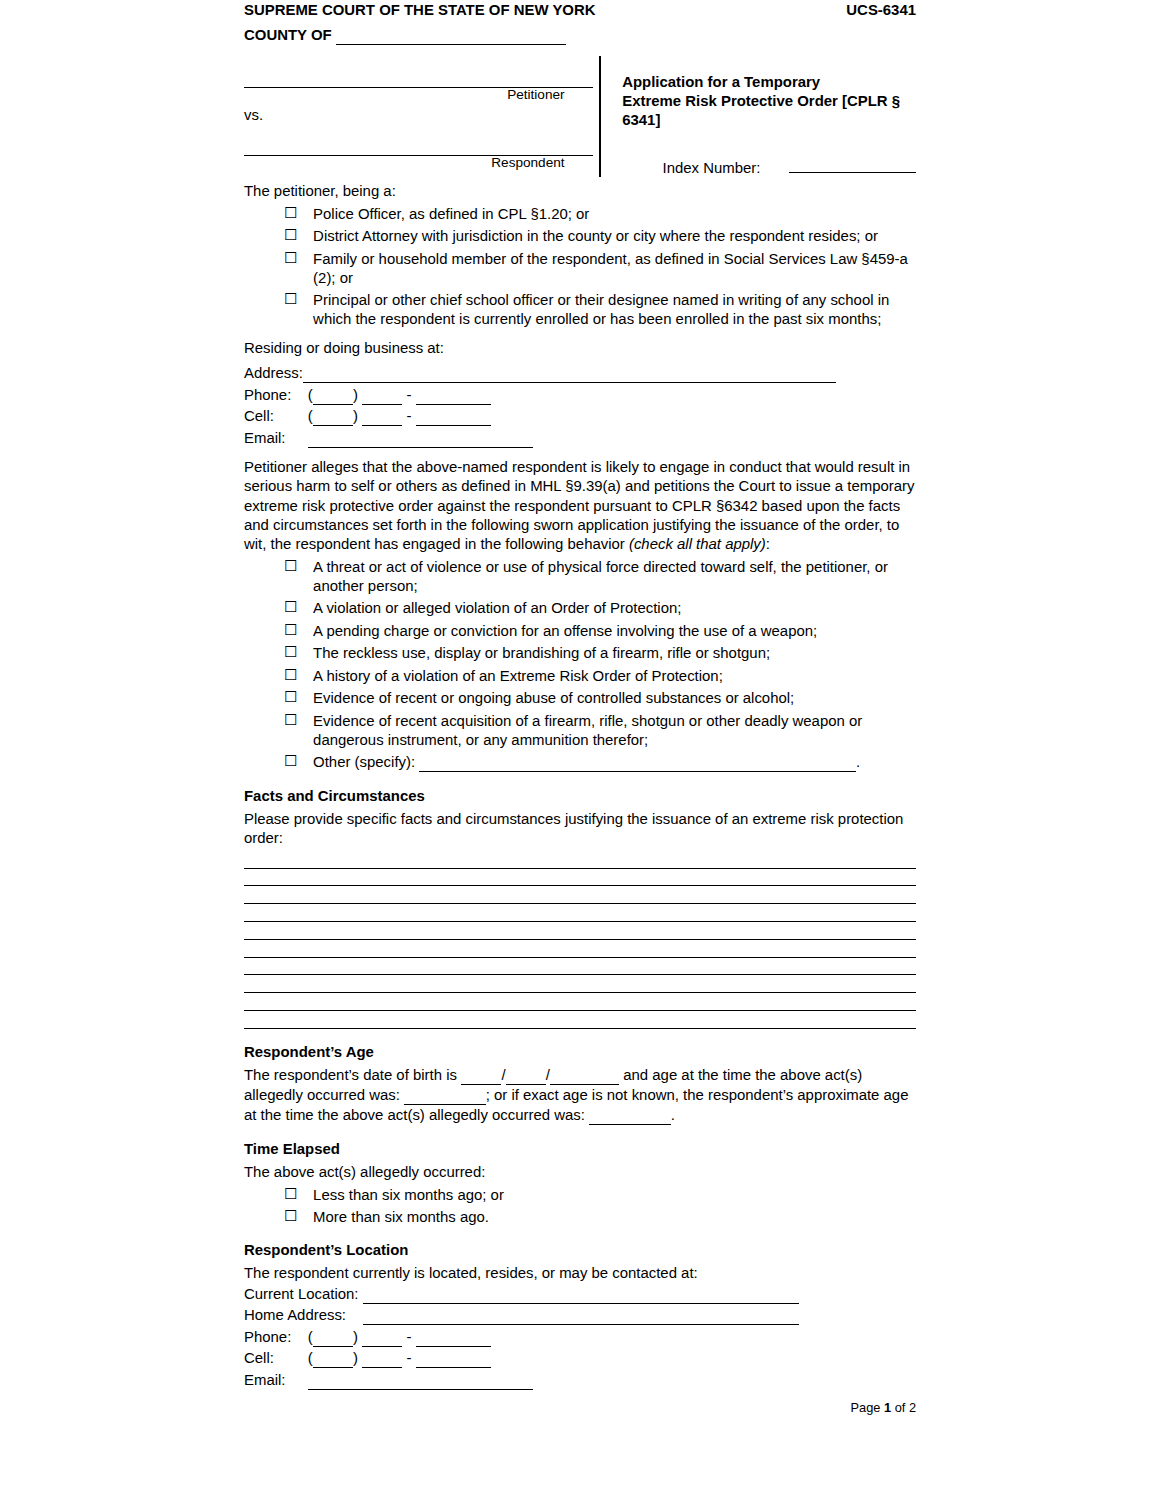SUPREME COURT OF THE STATE OF NEW YORK
UCS-6341
COUNTY OF
Petitioner
vs.
Respondent
Application for a Temporary
Extreme Risk Protective Order [CPLR § 6341]
Index Number:
The petitioner, being a:
Police Officer, as defined in CPL §1.20; or
District Attorney with jurisdiction in the county or city where the respondent resides; or
Family or household member of the respondent, as defined in Social Services Law §459-a (2); or
Principal or other chief school officer or their designee named in writing of any school in which the respondent is currently enrolled or has been enrolled in the past six months;
Residing or doing business at:
Address:
Phone: ( ) -
Cell: ( ) -
Email:
Petitioner alleges that the above-named respondent is likely to engage in conduct that would result in serious harm to self or others as defined in MHL §9.39(a) and petitions the Court to issue a temporary extreme risk protective order against the respondent pursuant to CPLR §6342 based upon the facts and circumstances set forth in the following sworn application justifying the issuance of the order, to wit, the respondent has engaged in the following behavior (check all that apply):
A threat or act of violence or use of physical force directed toward self, the petitioner, or another person;
A violation or alleged violation of an Order of Protection;
A pending charge or conviction for an offense involving the use of a weapon;
The reckless use, display or brandishing of a firearm, rifle or shotgun;
A history of a violation of an Extreme Risk Order of Protection;
Evidence of recent or ongoing abuse of controlled substances or alcohol;
Evidence of recent acquisition of a firearm, rifle, shotgun or other deadly weapon or dangerous instrument, or any ammunition therefor;
Other (specify): .
Facts and Circumstances
Please provide specific facts and circumstances justifying the issuance of an extreme risk protection order:
Respondent’s Age
The respondent’s date of birth is / / and age at the time the above act(s) allegedly occurred was: ; or if exact age is not known, the respondent’s approximate age at the time the above act(s) allegedly occurred was: .
Time Elapsed
The above act(s) allegedly occurred:
Less than six months ago; or
More than six months ago.
Respondent’s Location
The respondent currently is located, resides, or may be contacted at:
Current Location:
Home Address:
Phone: ( ) -
Cell: ( ) -
Email:
Page 1 of 2